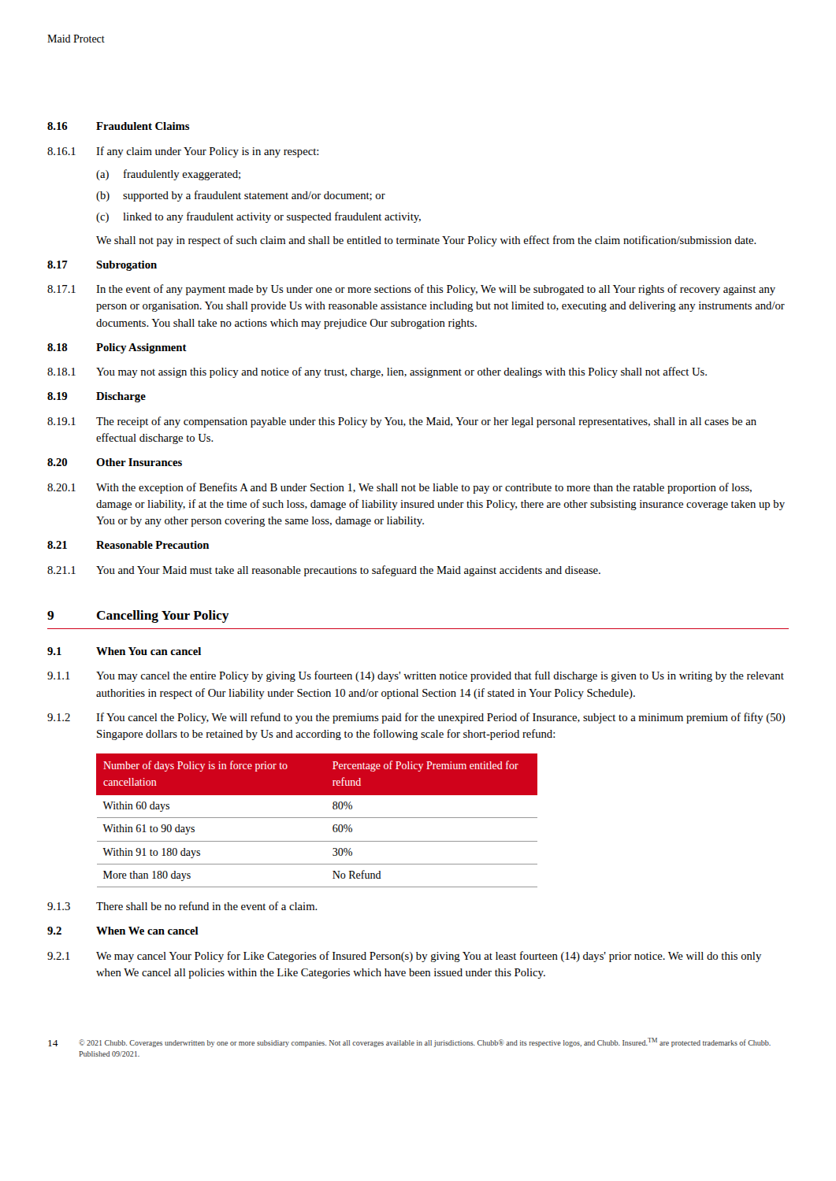Maid Protect
8.16
Fraudulent Claims
8.16.1
If any claim under Your Policy is in any respect:
(a) fraudulently exaggerated;
(b) supported by a fraudulent statement and/or document; or
(c) linked to any fraudulent activity or suspected fraudulent activity,
We shall not pay in respect of such claim and shall be entitled to terminate Your Policy with effect from the claim notification/submission date.
8.17
Subrogation
8.17.1
In the event of any payment made by Us under one or more sections of this Policy, We will be subrogated to all Your rights of recovery against any person or organisation. You shall provide Us with reasonable assistance including but not limited to, executing and delivering any instruments and/or documents. You shall take no actions which may prejudice Our subrogation rights.
8.18
Policy Assignment
8.18.1
You may not assign this policy and notice of any trust, charge, lien, assignment or other dealings with this Policy shall not affect Us.
8.19
Discharge
8.19.1
The receipt of any compensation payable under this Policy by You, the Maid, Your or her legal personal representatives, shall in all cases be an effectual discharge to Us.
8.20
Other Insurances
8.20.1
With the exception of Benefits A and B under Section 1, We shall not be liable to pay or contribute to more than the ratable proportion of loss, damage or liability, if at the time of such loss, damage of liability insured under this Policy, there are other subsisting insurance coverage taken up by You or by any other person covering the same loss, damage or liability.
8.21
Reasonable Precaution
8.21.1
You and Your Maid must take all reasonable precautions to safeguard the Maid against accidents and disease.
9 Cancelling Your Policy
9.1
When You can cancel
9.1.1
You may cancel the entire Policy by giving Us fourteen (14) days' written notice provided that full discharge is given to Us in writing by the relevant authorities in respect of Our liability under Section 10 and/or optional Section 14 (if stated in Your Policy Schedule).
9.1.2
If You cancel the Policy, We will refund to you the premiums paid for the unexpired Period of Insurance, subject to a minimum premium of fifty (50) Singapore dollars to be retained by Us and according to the following scale for short-period refund:
| Number of days Policy is in force prior to cancellation | Percentage of Policy Premium entitled for refund |
| --- | --- |
| Within 60 days | 80% |
| Within 61 to 90 days | 60% |
| Within 91 to 180 days | 30% |
| More than 180 days | No Refund |
9.1.3
There shall be no refund in the event of a claim.
9.2
When We can cancel
9.2.1
We may cancel Your Policy for Like Categories of Insured Person(s) by giving You at least fourteen (14) days' prior notice. We will do this only when We cancel all policies within the Like Categories which have been issued under this Policy.
14
© 2021 Chubb. Coverages underwritten by one or more subsidiary companies. Not all coverages available in all jurisdictions. Chubb® and its respective logos, and Chubb. Insured.TM are protected trademarks of Chubb. Published 09/2021.